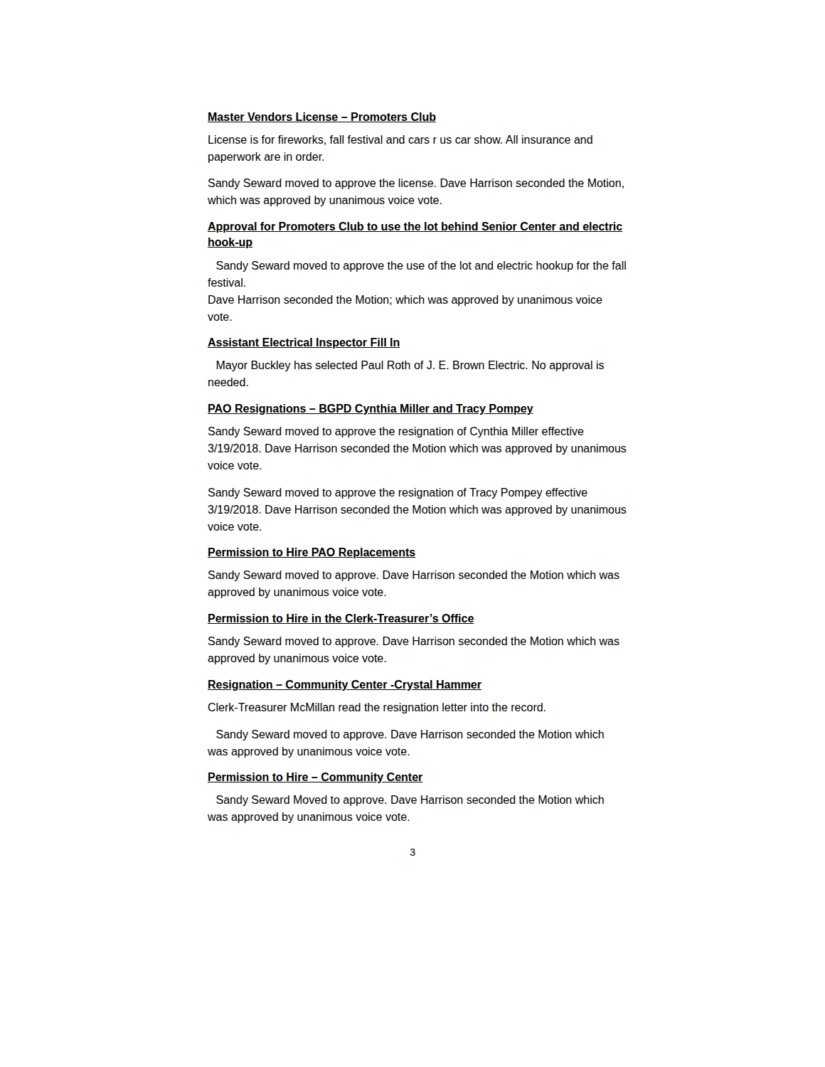Master Vendors License – Promoters Club
License is for fireworks, fall festival and cars r us car show. All insurance and paperwork are in order.
Sandy Seward moved to approve the license. Dave Harrison seconded the Motion, which was approved by unanimous voice vote.
Approval for Promoters Club to use the lot behind Senior Center and electric hook-up
Sandy Seward moved to approve the use of the lot and electric hookup for the fall festival.
Dave Harrison seconded the Motion; which was approved by unanimous voice vote.
Assistant Electrical Inspector Fill In
Mayor Buckley has selected Paul Roth of J. E. Brown Electric. No approval is needed.
PAO Resignations – BGPD Cynthia Miller and Tracy Pompey
Sandy Seward moved to approve the resignation of Cynthia Miller effective 3/19/2018. Dave Harrison seconded the Motion which was approved by unanimous voice vote.
Sandy Seward moved to approve the resignation of Tracy Pompey effective 3/19/2018. Dave Harrison seconded the Motion which was approved by unanimous voice vote.
Permission to Hire PAO Replacements
Sandy Seward moved to approve. Dave Harrison seconded the Motion which was approved by unanimous voice vote.
Permission to Hire in the Clerk-Treasurer’s Office
Sandy Seward moved to approve. Dave Harrison seconded the Motion which was approved by unanimous voice vote.
Resignation – Community Center -Crystal Hammer
Clerk-Treasurer McMillan read the resignation letter into the record.
Sandy Seward moved to approve. Dave Harrison seconded the Motion which was approved by unanimous voice vote.
Permission to Hire – Community Center
Sandy Seward Moved to approve. Dave Harrison seconded the Motion which was approved by unanimous voice vote.
3